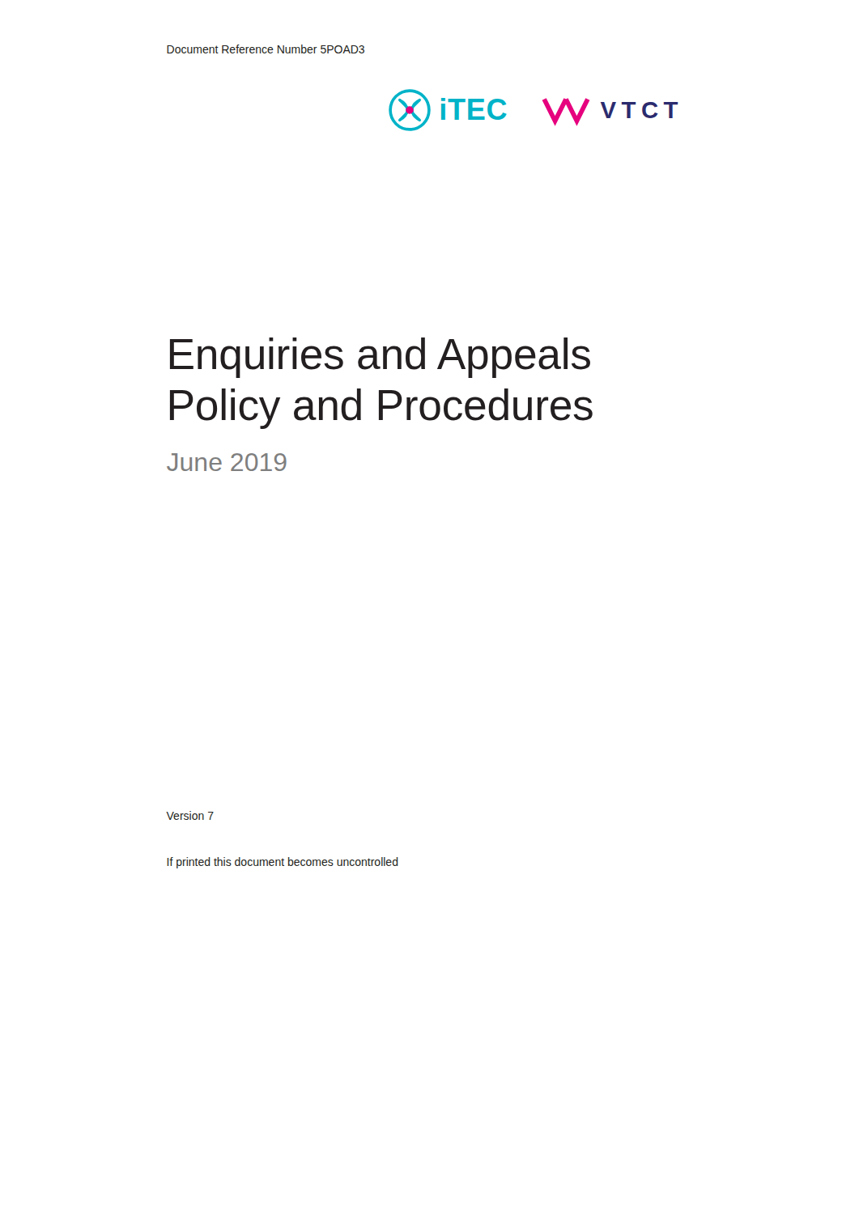Document Reference Number 5POAD3
i TEC
VTCT
Enquiries and Appeals Policy and Procedures
June 2019
Version 7
If printed this document becomes uncontrolled